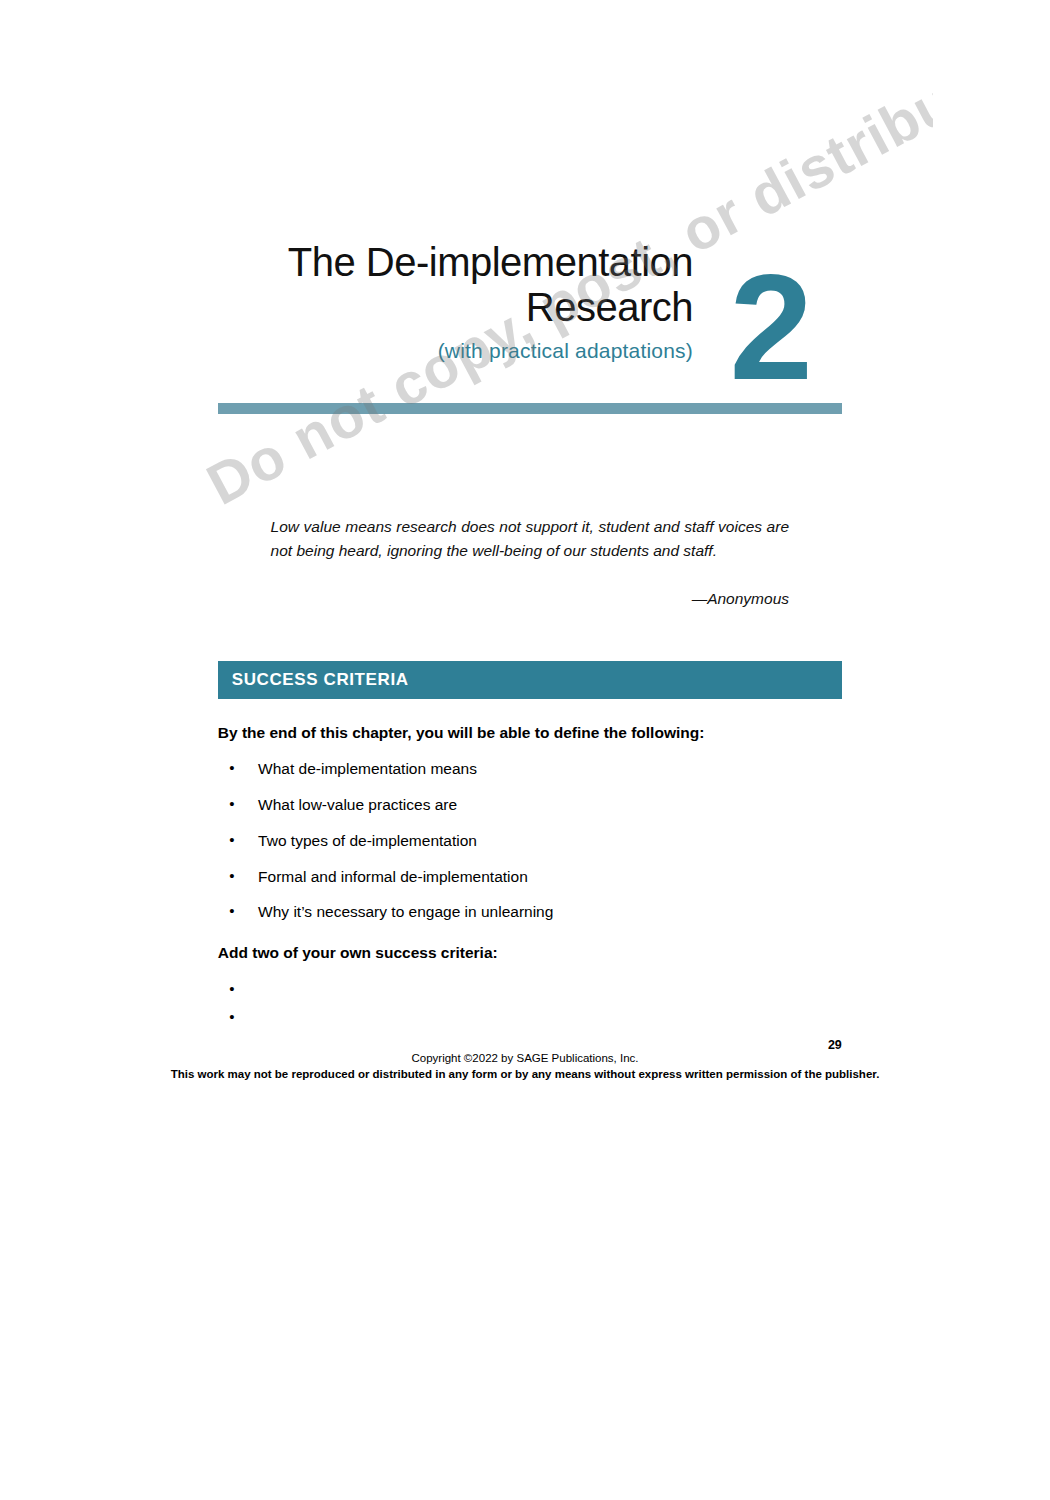Do not copy, post, or distribute
2
The De-implementation
Research
(with practical adaptations)
Low value means research does not support it, student and staff voices are not being heard, ignoring the well-being of our students and staff.
—Anonymous
SUCCESS CRITERIA
By the end of this chapter, you will be able to define the following:
What de-implementation means
What low-value practices are
Two types of de-implementation
Formal and informal de-implementation
Why it’s necessary to engage in unlearning
Add two of your own success criteria:
29
Copyright ©2022 by SAGE Publications, Inc.
This work may not be reproduced or distributed in any form or by any means without express written permission of the publisher.